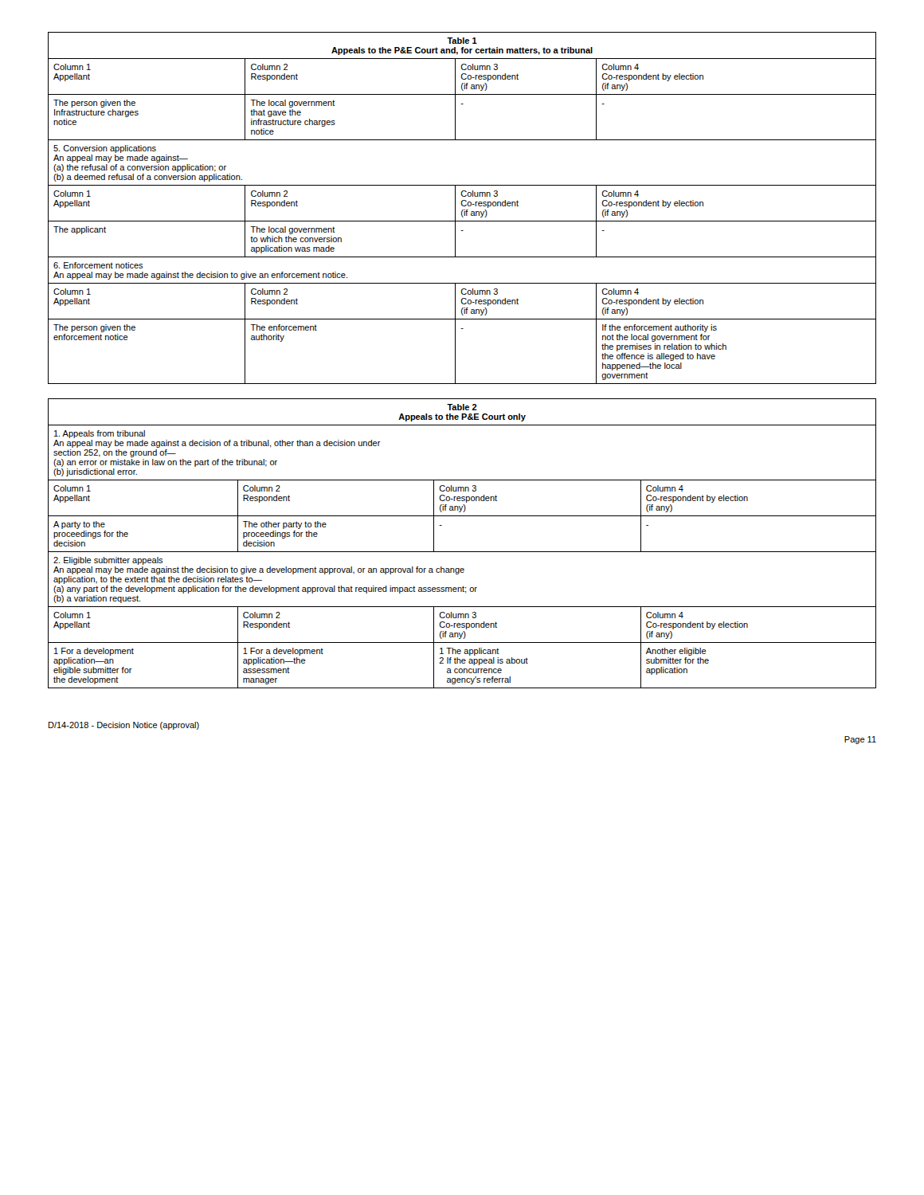| Table 1 Appeals to the P&E Court and, for certain matters, to a tribunal |
| Column 1 Appellant | Column 2 Respondent | Column 3 Co-respondent (if any) | Column 4 Co-respondent by election (if any) |
| The person given the Infrastructure charges notice | The local government that gave the infrastructure charges notice | - | - |
| 5. Conversion applications An appeal may be made against— (a) the refusal of a conversion application; or (b) a deemed refusal of a conversion application. |
| Column 1 Appellant | Column 2 Respondent | Column 3 Co-respondent (if any) | Column 4 Co-respondent by election (if any) |
| The applicant | The local government to which the conversion application was made | - | - |
| 6. Enforcement notices An appeal may be made against the decision to give an enforcement notice. |
| Column 1 Appellant | Column 2 Respondent | Column 3 Co-respondent (if any) | Column 4 Co-respondent by election (if any) |
| The person given the enforcement notice | The enforcement authority | - | If the enforcement authority is not the local government for the premises in relation to which the offence is alleged to have happened—the local government |
| Table 2 Appeals to the P&E Court only |
| 1. Appeals from tribunal An appeal may be made against a decision of a tribunal, other than a decision under section 252, on the ground of— (a) an error or mistake in law on the part of the tribunal; or (b) jurisdictional error. |
| Column 1 Appellant | Column 2 Respondent | Column 3 Co-respondent (if any) | Column 4 Co-respondent by election (if any) |
| A party to the proceedings for the decision | The other party to the proceedings for the decision | - | - |
| 2. Eligible submitter appeals An appeal may be made against the decision to give a development approval, or an approval for a change application, to the extent that the decision relates to— (a) any part of the development application for the development approval that required impact assessment; or (b) a variation request. |
| Column 1 Appellant | Column 2 Respondent | Column 3 Co-respondent (if any) | Column 4 Co-respondent by election (if any) |
| 1 For a development application—an eligible submitter for the development | 1 For a development application—the assessment manager | 1 The applicant 2 If the appeal is about a concurrence agency's referral | Another eligible submitter for the application |
D/14-2018 - Decision Notice (approval)
Page 11